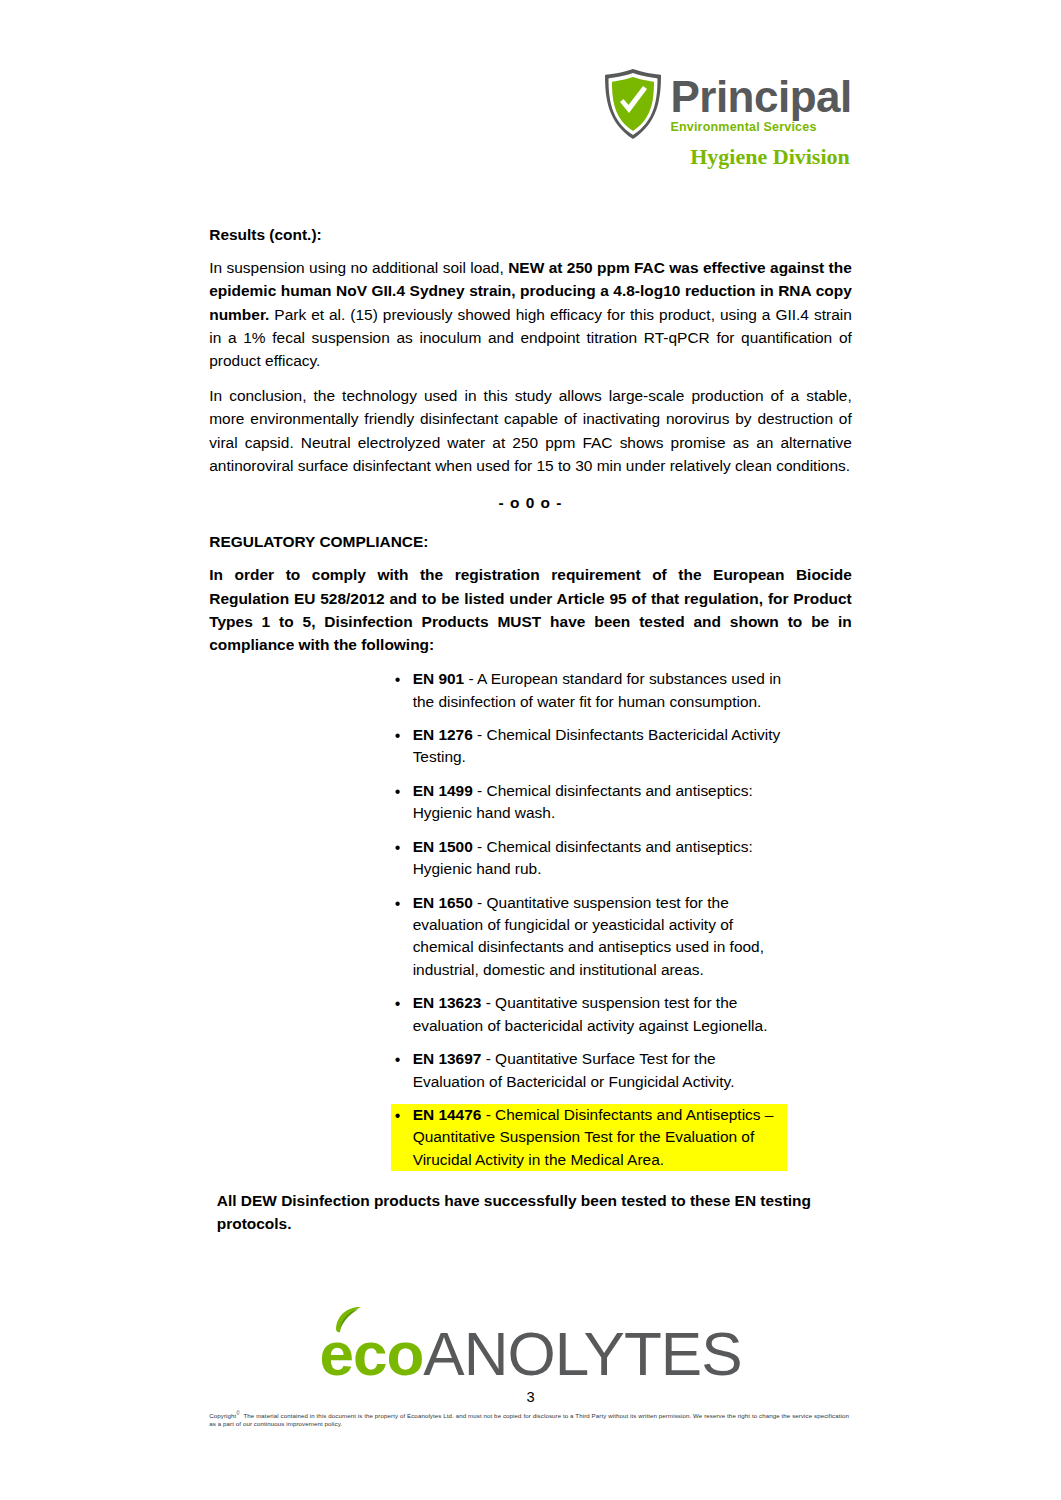Principal Environmental Services
Hygiene Division
Results (cont.):
In suspension using no additional soil load, NEW at 250 ppm FAC was effective against the epidemic human NoV GII.4 Sydney strain, producing a 4.8-log10 reduction in RNA copy number. Park et al. (15) previously showed high efficacy for this product, using a GII.4 strain in a 1% fecal suspension as inoculum and endpoint titration RT-qPCR for quantification of product efficacy.
In conclusion, the technology used in this study allows large-scale production of a stable, more environmentally friendly disinfectant capable of inactivating norovirus by destruction of viral capsid. Neutral electrolyzed water at 250 ppm FAC shows promise as an alternative antinoroviral surface disinfectant when used for 15 to 30 min under relatively clean conditions.
- o 0 o -
REGULATORY COMPLIANCE:
In order to comply with the registration requirement of the European Biocide Regulation EU 528/2012 and to be listed under Article 95 of that regulation, for Product Types 1 to 5, Disinfection Products MUST have been tested and shown to be in compliance with the following:
EN 901 - A European standard for substances used in the disinfection of water fit for human consumption.
EN 1276 - Chemical Disinfectants Bactericidal Activity Testing.
EN 1499 - Chemical disinfectants and antiseptics: Hygienic hand wash.
EN 1500 - Chemical disinfectants and antiseptics: Hygienic hand rub.
EN 1650 - Quantitative suspension test for the evaluation of fungicidal or yeasticidal activity of chemical disinfectants and antiseptics used in food, industrial, domestic and institutional areas.
EN 13623 - Quantitative suspension test for the evaluation of bactericidal activity against Legionella.
EN 13697 - Quantitative Surface Test for the Evaluation of Bactericidal or Fungicidal Activity.
EN 14476 - Chemical Disinfectants and Antiseptics – Quantitative Suspension Test for the Evaluation of Virucidal Activity in the Medical Area.
All DEW Disinfection products have successfully been tested to these EN testing protocols.
e co ANOLYTES
3
Copyright© The material contained in this document is the property of Ecoanolytes Ltd. and must not be copied for disclosure to a Third Party without its written permission. We reserve the right to change the service specification as a part of our continuous improvement policy.